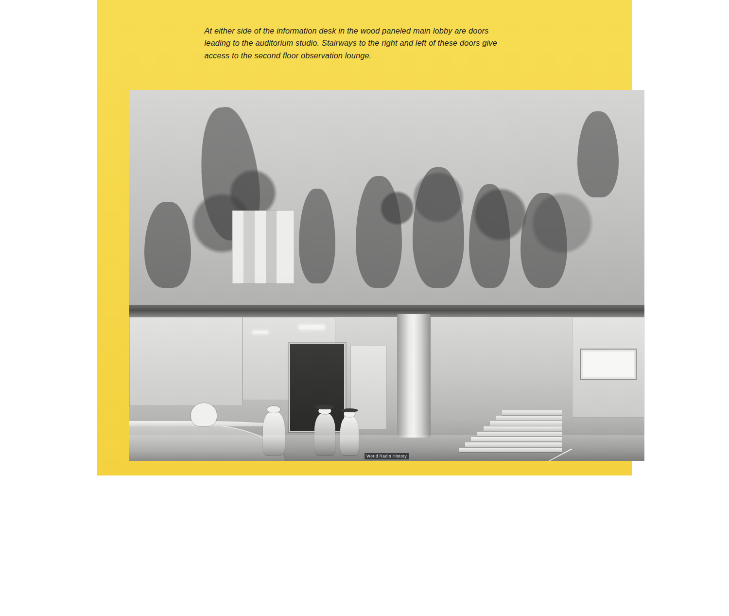At either side of the information desk in the wood paneled main lobby are doors leading to the auditorium studio. Stairways to the right and left of these doors give access to the second floor observation lounge.
World Radio History